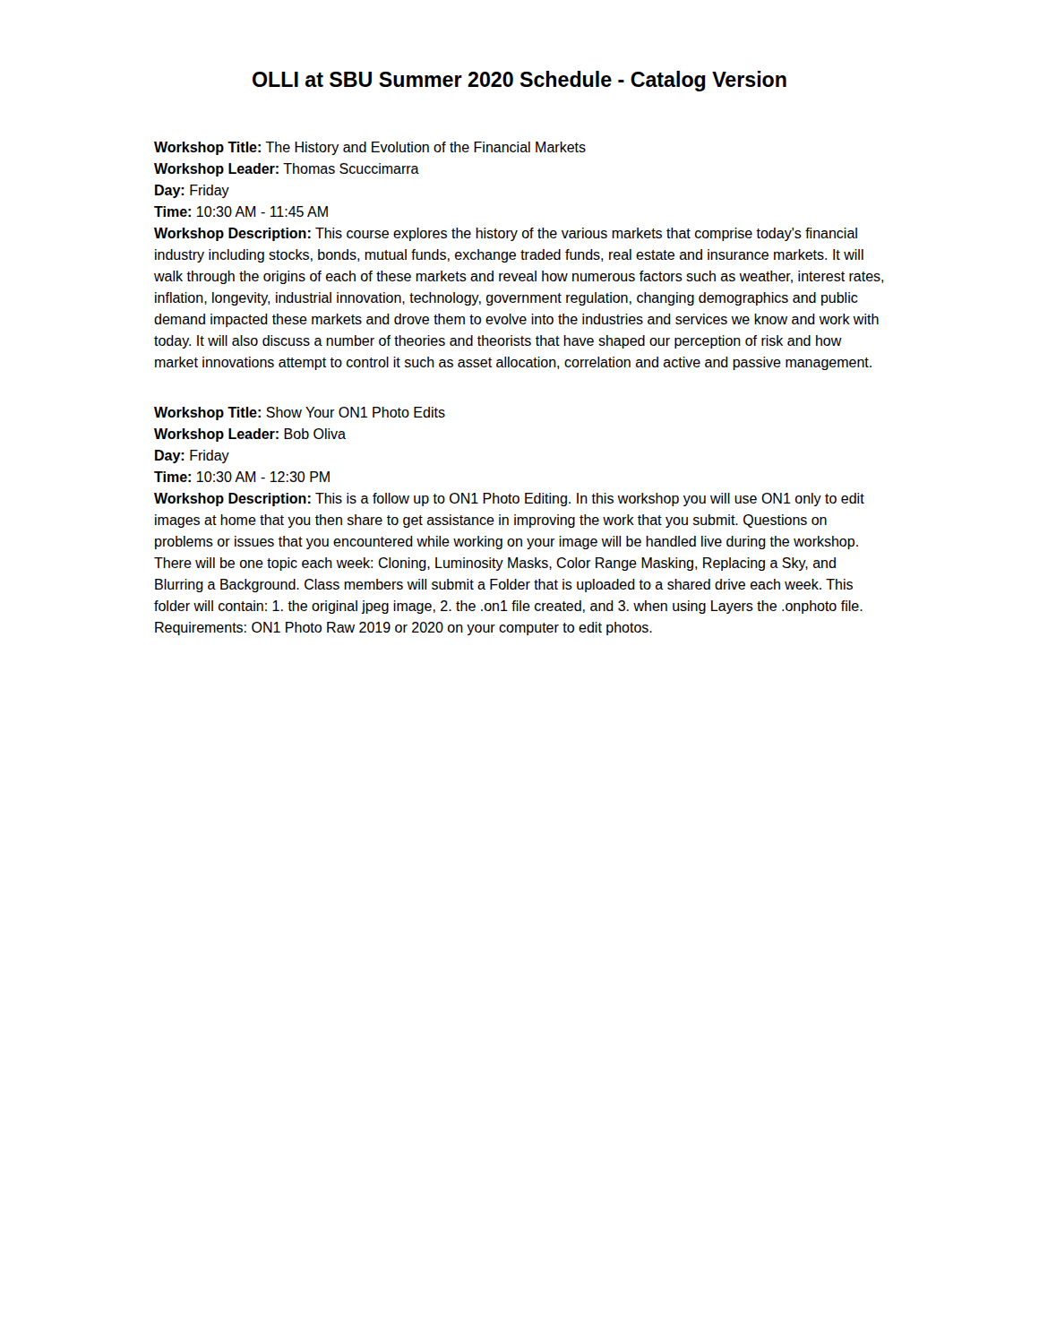OLLI at SBU Summer 2020 Schedule - Catalog Version
Workshop Title: The History and Evolution of the Financial Markets
Workshop Leader: Thomas Scuccimarra
Day: Friday
Time: 10:30 AM - 11:45 AM
Workshop Description: This course explores the history of the various markets that comprise today's financial industry including stocks, bonds, mutual funds, exchange traded funds, real estate and insurance markets. It will walk through the origins of each of these markets and reveal how numerous factors such as weather, interest rates, inflation, longevity, industrial innovation, technology, government regulation, changing demographics and public demand impacted these markets and drove them to evolve into the industries and services we know and work with today. It will also discuss a number of theories and theorists that have shaped our perception of risk and how market innovations attempt to control it such as asset allocation, correlation and active and passive management.
Workshop Title: Show Your ON1 Photo Edits
Workshop Leader: Bob Oliva
Day: Friday
Time: 10:30 AM - 12:30 PM
Workshop Description: This is a follow up to ON1 Photo Editing. In this workshop you will use ON1 only to edit images at home that you then share to get assistance in improving the work that you submit. Questions on problems or issues that you encountered while working on your image will be handled live during the workshop. There will be one topic each week: Cloning, Luminosity Masks, Color Range Masking, Replacing a Sky, and Blurring a Background. Class members will submit a Folder that is uploaded to a shared drive each week. This folder will contain: 1. the original jpeg image, 2. the .on1 file created, and 3. when using Layers the .onphoto file. Requirements: ON1 Photo Raw 2019 or 2020 on your computer to edit photos.